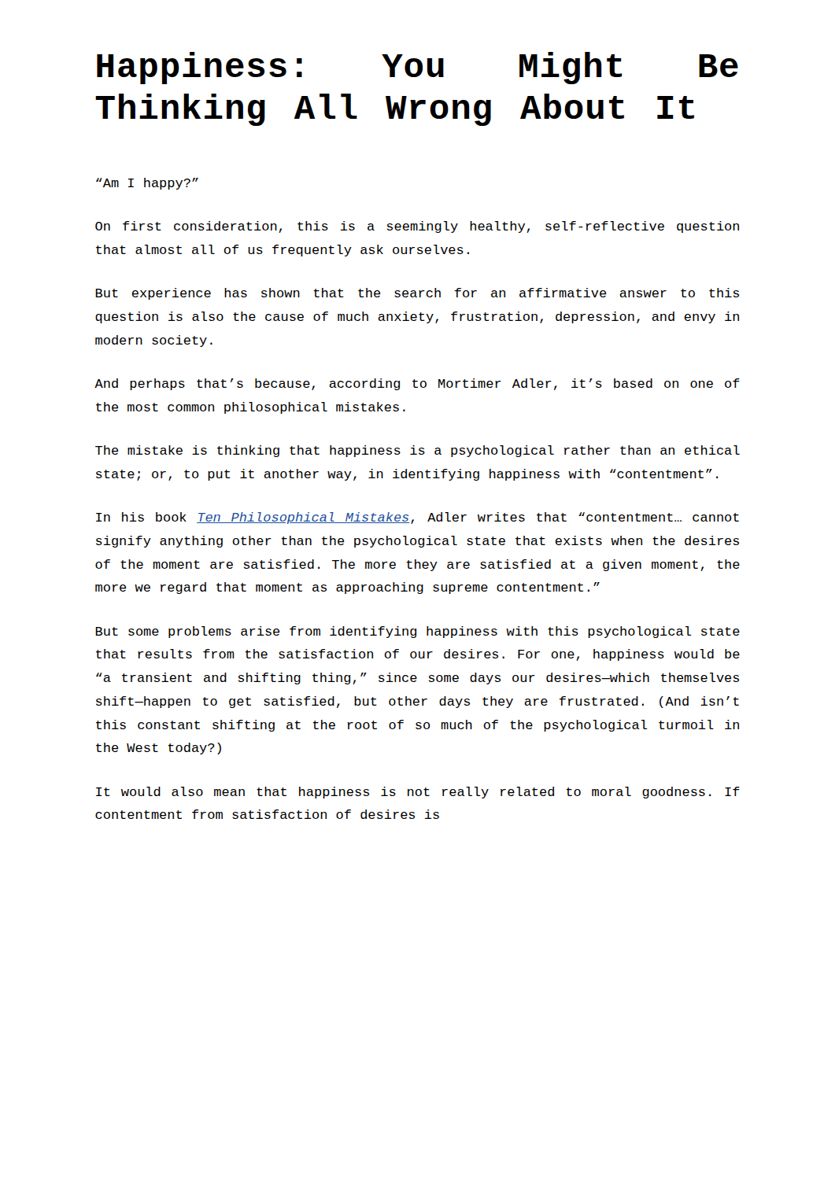Happiness: You Might Be Thinking All Wrong About It
“Am I happy?”
On first consideration, this is a seemingly healthy, self-reflective question that almost all of us frequently ask ourselves.
But experience has shown that the search for an affirmative answer to this question is also the cause of much anxiety, frustration, depression, and envy in modern society.
And perhaps that’s because, according to Mortimer Adler, it’s based on one of the most common philosophical mistakes.
The mistake is thinking that happiness is a psychological rather than an ethical state; or, to put it another way, in identifying happiness with “contentment”.
In his book Ten Philosophical Mistakes, Adler writes that “contentment… cannot signify anything other than the psychological state that exists when the desires of the moment are satisfied. The more they are satisfied at a given moment, the more we regard that moment as approaching supreme contentment.”
But some problems arise from identifying happiness with this psychological state that results from the satisfaction of our desires. For one, happiness would be “a transient and shifting thing,” since some days our desires—which themselves shift—happen to get satisfied, but other days they are frustrated. (And isn’t this constant shifting at the root of so much of the psychological turmoil in the West today?)
It would also mean that happiness is not really related to moral goodness. If contentment from satisfaction of desires is